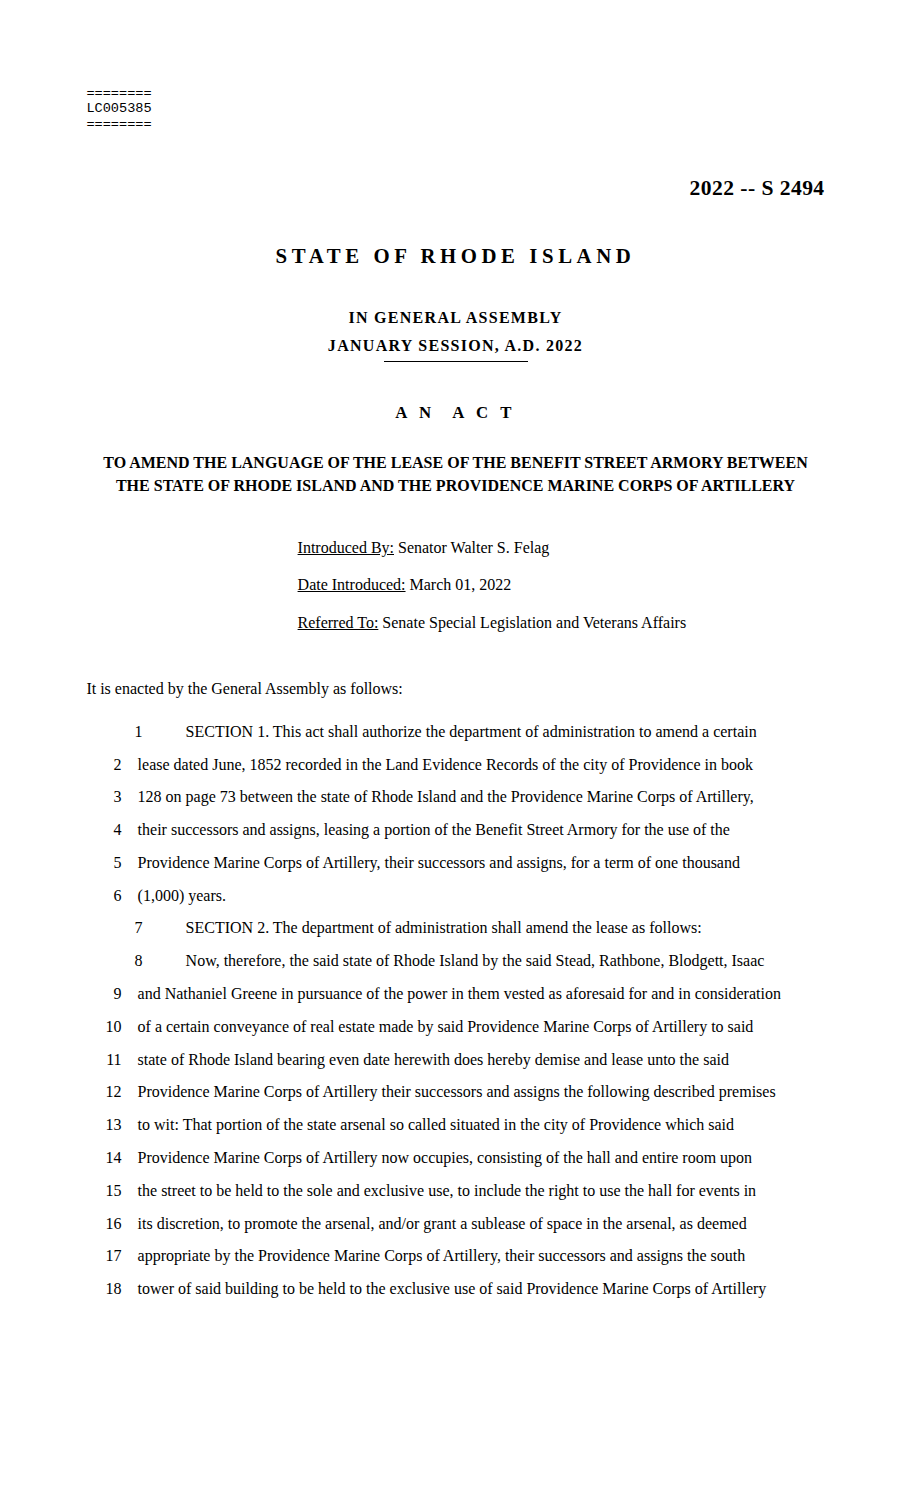======== LC005385 ========
2022 -- S 2494
STATE OF RHODE ISLAND
IN GENERAL ASSEMBLY
JANUARY SESSION, A.D. 2022
A N A C T
To amend the language of the lease of the Benefit Street Armory between the State of Rhode Island and the Providence Marine Corps of Artillery
Introduced By: Senator Walter S. Felag
Date Introduced: March 01, 2022
Referred To: Senate Special Legislation and Veterans Affairs
It is enacted by the General Assembly as follows:
SECTION 1. This act shall authorize the department of administration to amend a certain
lease dated June, 1852 recorded in the Land Evidence Records of the city of Providence in book
128 on page 73 between the state of Rhode Island and the Providence Marine Corps of Artillery,
their successors and assigns, leasing a portion of the Benefit Street Armory for the use of the
Providence Marine Corps of Artillery, their successors and assigns, for a term of one thousand
(1,000) years.
SECTION 2. The department of administration shall amend the lease as follows:
Now, therefore, the said state of Rhode Island by the said Stead, Rathbone, Blodgett, Isaac
and Nathaniel Greene in pursuance of the power in them vested as aforesaid for and in consideration
of a certain conveyance of real estate made by said Providence Marine Corps of Artillery to said
state of Rhode Island bearing even date herewith does hereby demise and lease unto the said
Providence Marine Corps of Artillery their successors and assigns the following described premises
to wit: That portion of the state arsenal so called situated in the city of Providence which said
Providence Marine Corps of Artillery now occupies, consisting of the hall and entire room upon
the street to be held to the sole and exclusive use, to include the right to use the hall for events in
its discretion, to promote the arsenal, and/or grant a sublease of space in the arsenal, as deemed
appropriate by the Providence Marine Corps of Artillery, their successors and assigns the south
tower of said building to be held to the exclusive use of said Providence Marine Corps of Artillery